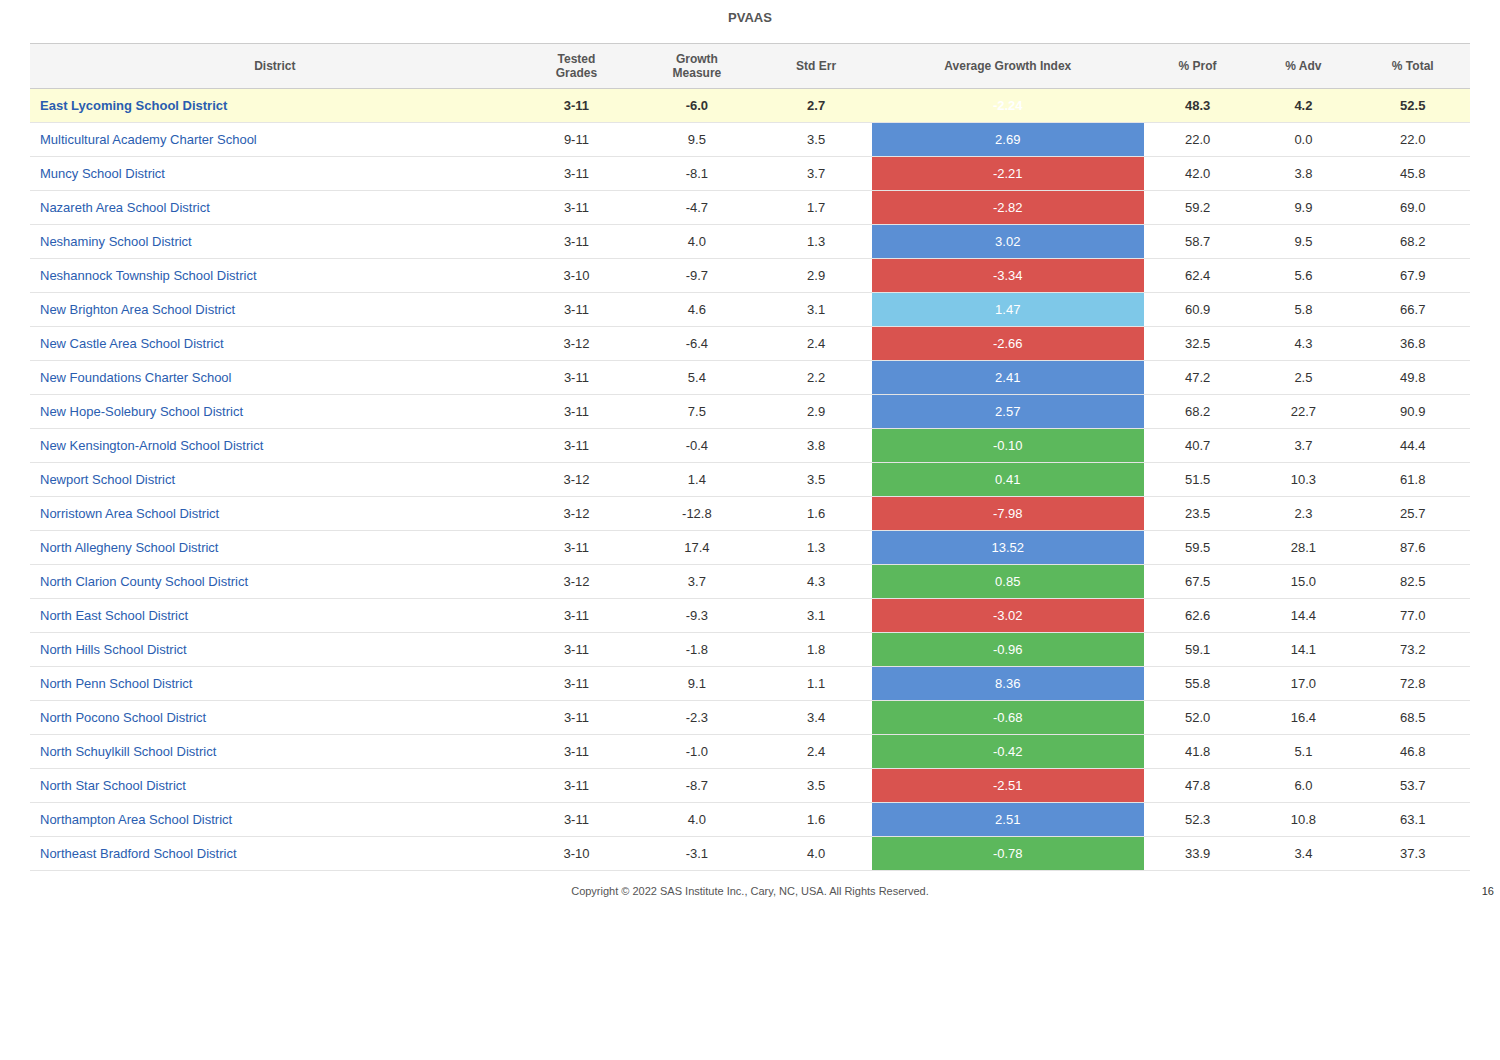PVAAS
| District | Tested Grades | Growth Measure | Std Err | Average Growth Index | % Prof | % Adv | % Total |
| --- | --- | --- | --- | --- | --- | --- | --- |
| East Lycoming School District | 3-11 | -6.0 | 2.7 | -2.24 | 48.3 | 4.2 | 52.5 |
| Multicultural Academy Charter School | 9-11 | 9.5 | 3.5 | 2.69 | 22.0 | 0.0 | 22.0 |
| Muncy School District | 3-11 | -8.1 | 3.7 | -2.21 | 42.0 | 3.8 | 45.8 |
| Nazareth Area School District | 3-11 | -4.7 | 1.7 | -2.82 | 59.2 | 9.9 | 69.0 |
| Neshaminy School District | 3-11 | 4.0 | 1.3 | 3.02 | 58.7 | 9.5 | 68.2 |
| Neshannock Township School District | 3-10 | -9.7 | 2.9 | -3.34 | 62.4 | 5.6 | 67.9 |
| New Brighton Area School District | 3-11 | 4.6 | 3.1 | 1.47 | 60.9 | 5.8 | 66.7 |
| New Castle Area School District | 3-12 | -6.4 | 2.4 | -2.66 | 32.5 | 4.3 | 36.8 |
| New Foundations Charter School | 3-11 | 5.4 | 2.2 | 2.41 | 47.2 | 2.5 | 49.8 |
| New Hope-Solebury School District | 3-11 | 7.5 | 2.9 | 2.57 | 68.2 | 22.7 | 90.9 |
| New Kensington-Arnold School District | 3-11 | -0.4 | 3.8 | -0.10 | 40.7 | 3.7 | 44.4 |
| Newport School District | 3-12 | 1.4 | 3.5 | 0.41 | 51.5 | 10.3 | 61.8 |
| Norristown Area School District | 3-12 | -12.8 | 1.6 | -7.98 | 23.5 | 2.3 | 25.7 |
| North Allegheny School District | 3-11 | 17.4 | 1.3 | 13.52 | 59.5 | 28.1 | 87.6 |
| North Clarion County School District | 3-12 | 3.7 | 4.3 | 0.85 | 67.5 | 15.0 | 82.5 |
| North East School District | 3-11 | -9.3 | 3.1 | -3.02 | 62.6 | 14.4 | 77.0 |
| North Hills School District | 3-11 | -1.8 | 1.8 | -0.96 | 59.1 | 14.1 | 73.2 |
| North Penn School District | 3-11 | 9.1 | 1.1 | 8.36 | 55.8 | 17.0 | 72.8 |
| North Pocono School District | 3-11 | -2.3 | 3.4 | -0.68 | 52.0 | 16.4 | 68.5 |
| North Schuylkill School District | 3-11 | -1.0 | 2.4 | -0.42 | 41.8 | 5.1 | 46.8 |
| North Star School District | 3-11 | -8.7 | 3.5 | -2.51 | 47.8 | 6.0 | 53.7 |
| Northampton Area School District | 3-11 | 4.0 | 1.6 | 2.51 | 52.3 | 10.8 | 63.1 |
| Northeast Bradford School District | 3-10 | -3.1 | 4.0 | -0.78 | 33.9 | 3.4 | 37.3 |
Copyright © 2022 SAS Institute Inc., Cary, NC, USA. All Rights Reserved. 16